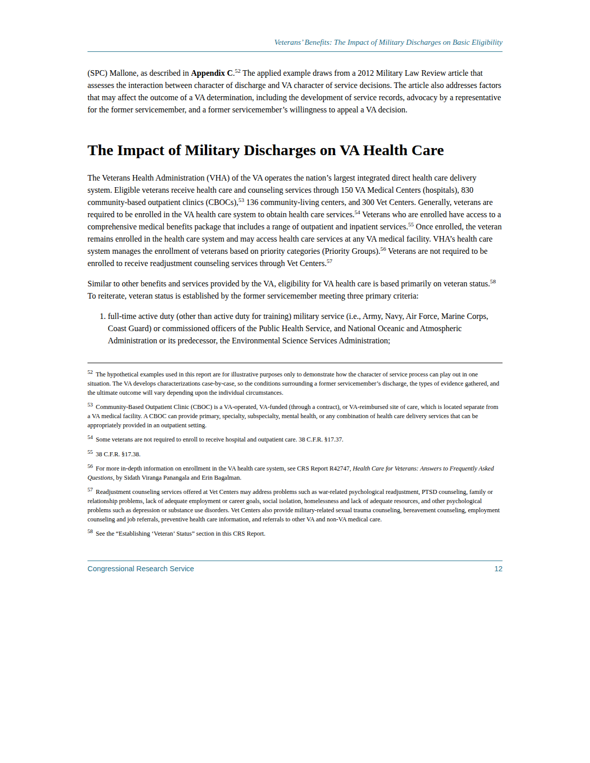Veterans’ Benefits: The Impact of Military Discharges on Basic Eligibility
(SPC) Mallone, as described in Appendix C.52 The applied example draws from a 2012 Military Law Review article that assesses the interaction between character of discharge and VA character of service decisions. The article also addresses factors that may affect the outcome of a VA determination, including the development of service records, advocacy by a representative for the former servicemember, and a former servicemember’s willingness to appeal a VA decision.
The Impact of Military Discharges on VA Health Care
The Veterans Health Administration (VHA) of the VA operates the nation’s largest integrated direct health care delivery system. Eligible veterans receive health care and counseling services through 150 VA Medical Centers (hospitals), 830 community-based outpatient clinics (CBOCs),53 136 community-living centers, and 300 Vet Centers. Generally, veterans are required to be enrolled in the VA health care system to obtain health care services.54 Veterans who are enrolled have access to a comprehensive medical benefits package that includes a range of outpatient and inpatient services.55 Once enrolled, the veteran remains enrolled in the health care system and may access health care services at any VA medical facility. VHA’s health care system manages the enrollment of veterans based on priority categories (Priority Groups).56 Veterans are not required to be enrolled to receive readjustment counseling services through Vet Centers.57
Similar to other benefits and services provided by the VA, eligibility for VA health care is based primarily on veteran status.58 To reiterate, veteran status is established by the former servicemember meeting three primary criteria:
full-time active duty (other than active duty for training) military service (i.e., Army, Navy, Air Force, Marine Corps, Coast Guard) or commissioned officers of the Public Health Service, and National Oceanic and Atmospheric Administration or its predecessor, the Environmental Science Services Administration;
52 The hypothetical examples used in this report are for illustrative purposes only to demonstrate how the character of service process can play out in one situation. The VA develops characterizations case-by-case, so the conditions surrounding a former servicemember’s discharge, the types of evidence gathered, and the ultimate outcome will vary depending upon the individual circumstances.
53 Community-Based Outpatient Clinic (CBOC) is a VA-operated, VA-funded (through a contract), or VA-reimbursed site of care, which is located separate from a VA medical facility. A CBOC can provide primary, specialty, subspecialty, mental health, or any combination of health care delivery services that can be appropriately provided in an outpatient setting.
54 Some veterans are not required to enroll to receive hospital and outpatient care. 38 C.F.R. §17.37.
55 38 C.F.R. §17.38.
56 For more in-depth information on enrollment in the VA health care system, see CRS Report R42747, Health Care for Veterans: Answers to Frequently Asked Questions, by Sidath Viranga Panangala and Erin Bagalman.
57 Readjustment counseling services offered at Vet Centers may address problems such as war-related psychological readjustment, PTSD counseling, family or relationship problems, lack of adequate employment or career goals, social isolation, homelessness and lack of adequate resources, and other psychological problems such as depression or substance use disorders. Vet Centers also provide military-related sexual trauma counseling, bereavement counseling, employment counseling and job referrals, preventive health care information, and referrals to other VA and non-VA medical care.
58 See the “Establishing ‘Veteran’ Status” section in this CRS Report.
Congressional Research Service 12